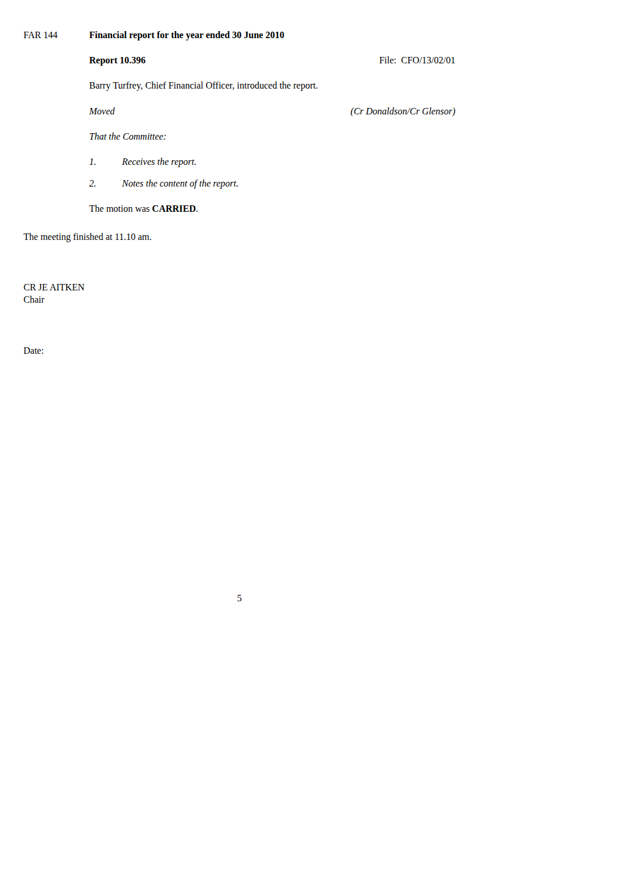FAR 144
Financial report for the year ended 30 June 2010
Report 10.396 File: CFO/13/02/01
Barry Turfrey, Chief Financial Officer, introduced the report.
Moved (Cr Donaldson/Cr Glensor)
That the Committee:
1. Receives the report.
2. Notes the content of the report.
The motion was CARRIED.
The meeting finished at 11.10 am.
CR JE AITKEN
Chair
Date:
5